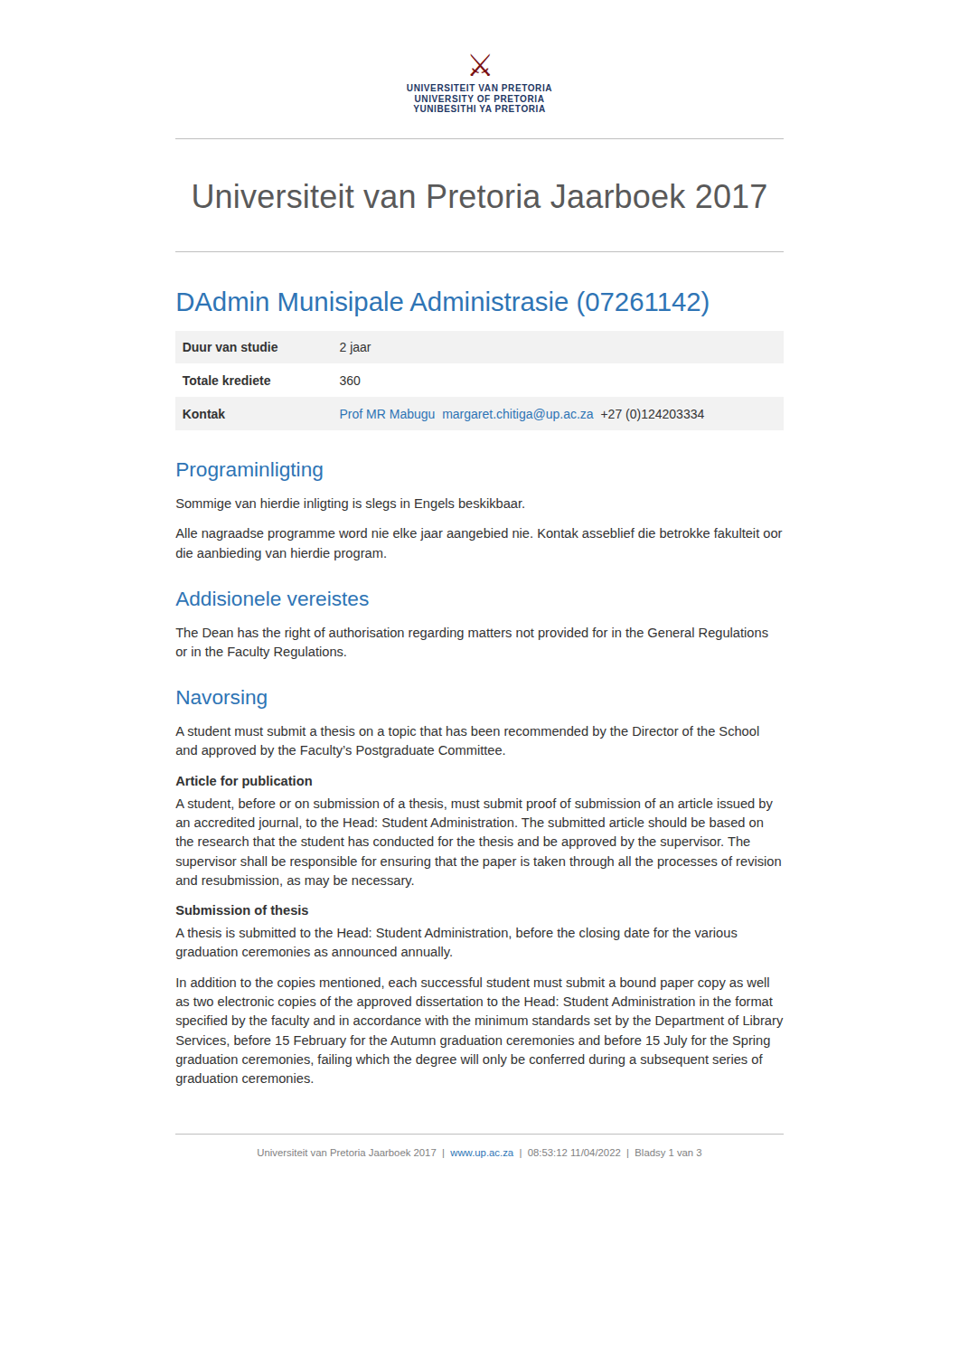⚔
Universiteit van Pretoria University of Pretoria Yunibesithi ya Pretoria
Universiteit van Pretoria Jaarboek 2017
DAdmin Munisipale Administrasie (07261142)
| Duur van studie | 2 jaar |
| Totale krediete | 360 |
| Kontak | Prof MR Mabugu margaret.chitiga@up.ac.za +27 (0)124203334 |
Programinligting
Sommige van hierdie inligting is slegs in Engels beskikbaar.
Alle nagraadse programme word nie elke jaar aangebied nie. Kontak asseblief die betrokke fakulteit oor die aanbieding van hierdie program.
Addisionele vereistes
The Dean has the right of authorisation regarding matters not provided for in the General Regulations or in the Faculty Regulations.
Navorsing
A student must submit a thesis on a topic that has been recommended by the Director of the School and approved by the Faculty’s Postgraduate Committee.
Article for publication
A student, before or on submission of a thesis, must submit proof of submission of an article issued by an accredited journal, to the Head: Student Administration. The submitted article should be based on the research that the student has conducted for the thesis and be approved by the supervisor. The supervisor shall be responsible for ensuring that the paper is taken through all the processes of revision and resubmission, as may be necessary.
Submission of thesis
A thesis is submitted to the Head: Student Administration, before the closing date for the various graduation ceremonies as announced annually.
In addition to the copies mentioned, each successful student must submit a bound paper copy as well as two electronic copies of the approved dissertation to the Head: Student Administration in the format specified by the faculty and in accordance with the minimum standards set by the Department of Library Services, before 15 February for the Autumn graduation ceremonies and before 15 July for the Spring graduation ceremonies, failing which the degree will only be conferred during a subsequent series of graduation ceremonies.
Universiteit van Pretoria Jaarboek 2017 | www.up.ac.za | 08:53:12 11/04/2022 | Bladsy 1 van 3